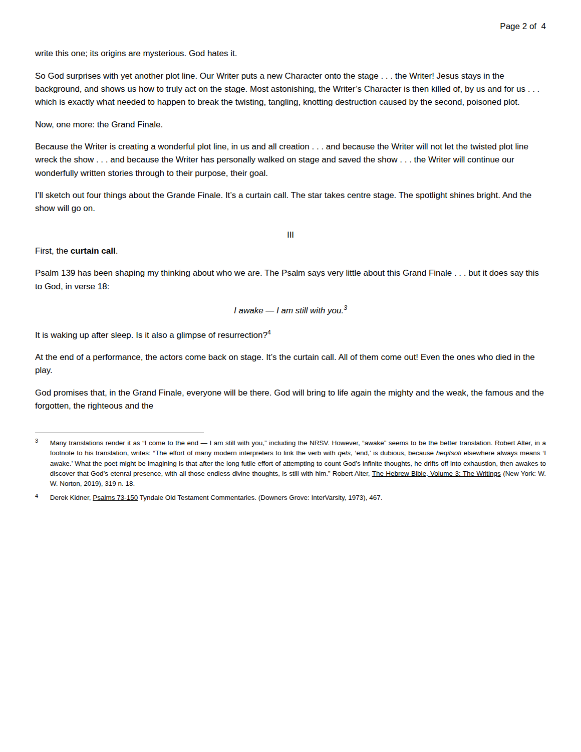Page 2 of 4
write this one; its origins are mysterious. God hates it.
So God surprises with yet another plot line. Our Writer puts a new Character onto the stage . . . the Writer! Jesus stays in the background, and shows us how to truly act on the stage. Most astonishing, the Writer’s Character is then killed of, by us and for us . . . which is exactly what needed to happen to break the twisting, tangling, knotting destruction caused by the second, poisoned plot.
Now, one more: the Grand Finale.
Because the Writer is creating a wonderful plot line, in us and all creation . . . and because the Writer will not let the twisted plot line wreck the show . . . and because the Writer has personally walked on stage and saved the show . . . the Writer will continue our wonderfully written stories through to their purpose, their goal.
I’ll sketch out four things about the Grande Finale. It’s a curtain call. The star takes centre stage. The spotlight shines bright. And the show will go on.
III
First, the curtain call.
Psalm 139 has been shaping my thinking about who we are. The Psalm says very little about this Grand Finale . . . but it does say this to God, in verse 18:
I awake — I am still with you.3
It is waking up after sleep. Is it also a glimpse of resurrection?4
At the end of a performance, the actors come back on stage. It’s the curtain call. All of them come out! Even the ones who died in the play.
God promises that, in the Grand Finale, everyone will be there. God will bring to life again the mighty and the weak, the famous and the forgotten, the righteous and the
3 Many translations render it as “I come to the end — I am still with you,” including the NRSV. However, “awake” seems to be the better translation. Robert Alter, in a footnote to his translation, writes: “The effort of many modern interpreters to link the verb with qets, ‘end,’ is dubious, because heqitsoti elsewhere always means ‘I awake.’ What the poet might be imagining is that after the long futile effort of attempting to count God’s infinite thoughts, he drifts off into exhaustion, then awakes to discover that God’s etenral presence, with all those endless divine thoughts, is still with him.” Robert Alter, The Hebrew Bible, Volume 3: The Writings (New York: W. W. Norton, 2019), 319 n. 18.
4 Derek Kidner, Psalms 73-150 Tyndale Old Testament Commentaries. (Downers Grove: InterVarsity, 1973), 467.